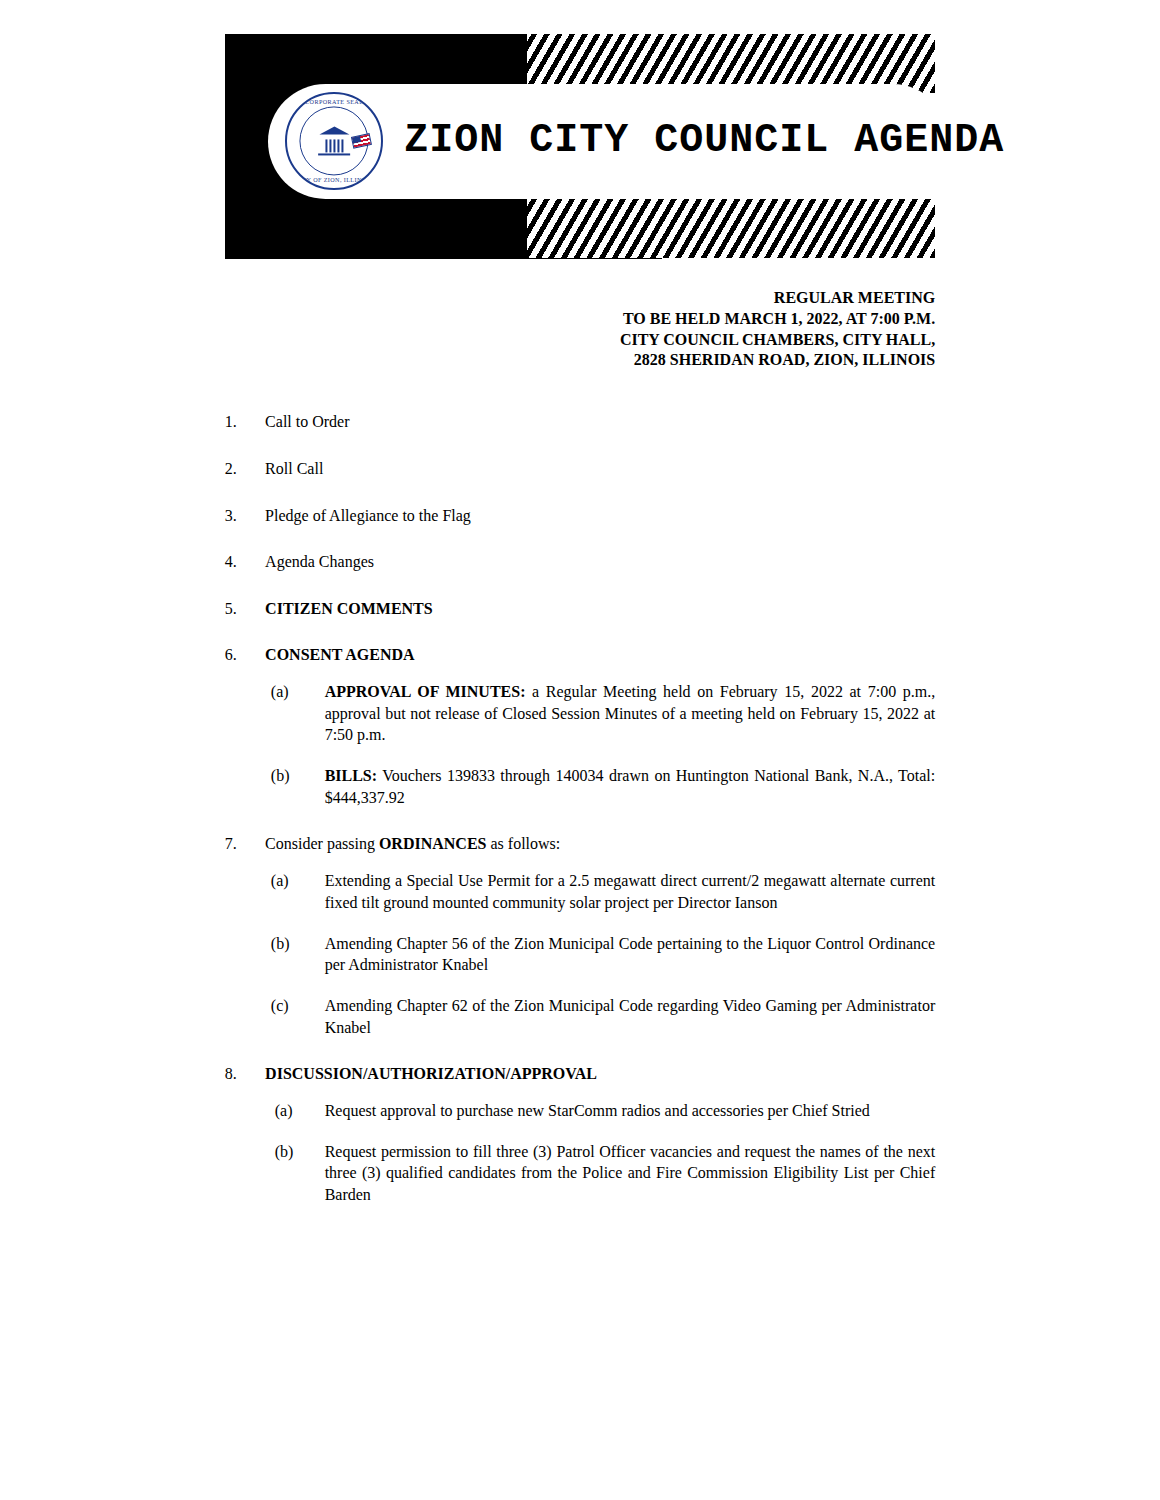CORPORATE SEAL CITY OF ZION, ILLINOIS
Zion City Council agenda
REGULAR MEETING
TO BE HELD MARCH 1, 2022, AT 7:00 P.M.
CITY COUNCIL CHAMBERS, CITY HALL,
2828 SHERIDAN ROAD, ZION, ILLINOIS
1. Call to Order
2. Roll Call
3. Pledge of Allegiance to the Flag
4. Agenda Changes
5. CITIZEN COMMENTS
6. CONSENT AGENDA
(a) APPROVAL OF MINUTES: a Regular Meeting held on February 15, 2022 at 7:00 p.m., approval but not release of Closed Session Minutes of a meeting held on February 15, 2022 at 7:50 p.m.
(b) BILLS: Vouchers 139833 through 140034 drawn on Huntington National Bank, N.A., Total: $444,337.92
7. Consider passing ORDINANCES as follows:
(a) Extending a Special Use Permit for a 2.5 megawatt direct current/2 megawatt alternate current fixed tilt ground mounted community solar project per Director Ianson
(b) Amending Chapter 56 of the Zion Municipal Code pertaining to the Liquor Control Ordinance per Administrator Knabel
(c) Amending Chapter 62 of the Zion Municipal Code regarding Video Gaming per Administrator Knabel
8. DISCUSSION/AUTHORIZATION/APPROVAL
(a) Request approval to purchase new StarComm radios and accessories per Chief Stried
(b) Request permission to fill three (3) Patrol Officer vacancies and request the names of the next three (3) qualified candidates from the Police and Fire Commission Eligibility List per Chief Barden